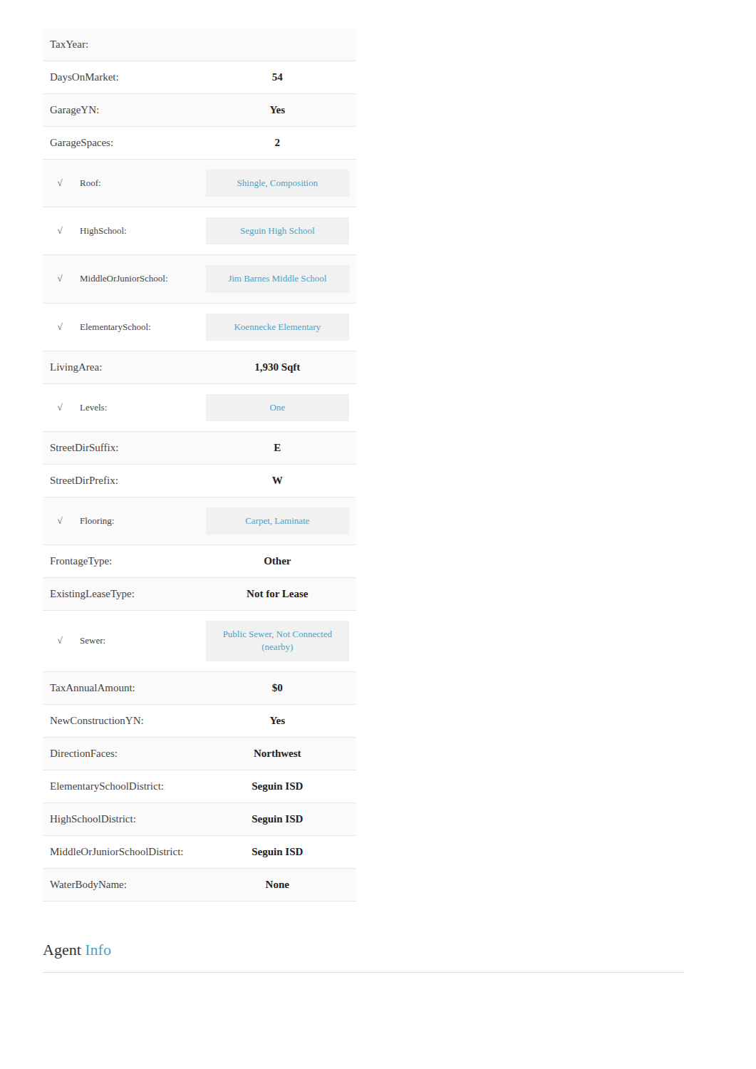| TaxYear: | |
| DaysOnMarket: | 54 |
| GarageYN: | Yes |
| GarageSpaces: | 2 |
| √ | Roof: | Shingle, Composition |
| √ | HighSchool: | Seguin High School |
| √ | MiddleOrJuniorSchool: | Jim Barnes Middle School |
| √ | ElementarySchool: | Koennecke Elementary |
| LivingArea: | 1,930 Sqft |
| √ | Levels: | One |
| StreetDirSuffix: | E |
| StreetDirPrefix: | W |
| √ | Flooring: | Carpet, Laminate |
| FrontageType: | Other |
| ExistingLeaseType: | Not for Lease |
| √ | Sewer: | Public Sewer, Not Connected (nearby) |
| TaxAnnualAmount: | $0 |
| NewConstructionYN: | Yes |
| DirectionFaces: | Northwest |
| ElementarySchoolDistrict: | Seguin ISD |
| HighSchoolDistrict: | Seguin ISD |
| MiddleOrJuniorSchoolDistrict: | Seguin ISD |
| WaterBodyName: | None |
Agent Info